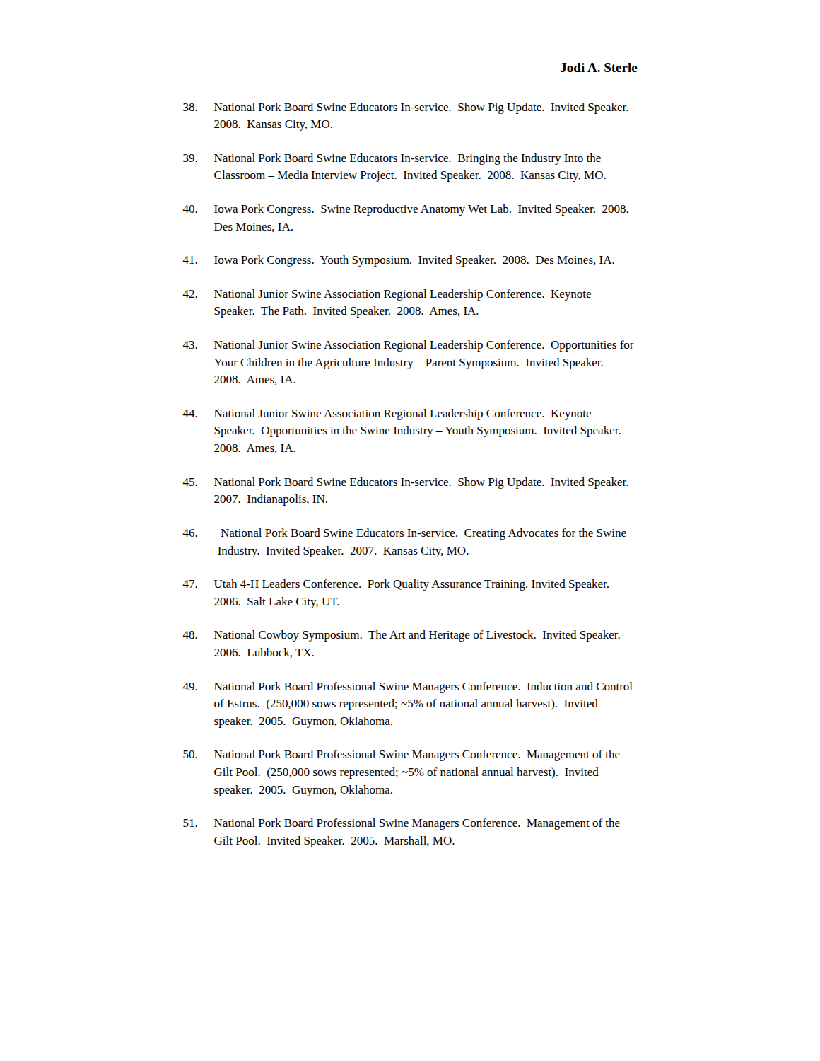Jodi A. Sterle
38. National Pork Board Swine Educators In-service. Show Pig Update. Invited Speaker. 2008. Kansas City, MO.
39. National Pork Board Swine Educators In-service. Bringing the Industry Into the Classroom – Media Interview Project. Invited Speaker. 2008. Kansas City, MO.
40. Iowa Pork Congress. Swine Reproductive Anatomy Wet Lab. Invited Speaker. 2008. Des Moines, IA.
41. Iowa Pork Congress. Youth Symposium. Invited Speaker. 2008. Des Moines, IA.
42. National Junior Swine Association Regional Leadership Conference. Keynote Speaker. The Path. Invited Speaker. 2008. Ames, IA.
43. National Junior Swine Association Regional Leadership Conference. Opportunities for Your Children in the Agriculture Industry – Parent Symposium. Invited Speaker. 2008. Ames, IA.
44. National Junior Swine Association Regional Leadership Conference. Keynote Speaker. Opportunities in the Swine Industry – Youth Symposium. Invited Speaker. 2008. Ames, IA.
45. National Pork Board Swine Educators In-service. Show Pig Update. Invited Speaker. 2007. Indianapolis, IN.
46. National Pork Board Swine Educators In-service. Creating Advocates for the Swine Industry. Invited Speaker. 2007. Kansas City, MO.
47. Utah 4-H Leaders Conference. Pork Quality Assurance Training. Invited Speaker. 2006. Salt Lake City, UT.
48. National Cowboy Symposium. The Art and Heritage of Livestock. Invited Speaker. 2006. Lubbock, TX.
49. National Pork Board Professional Swine Managers Conference. Induction and Control of Estrus. (250,000 sows represented; ~5% of national annual harvest). Invited speaker. 2005. Guymon, Oklahoma.
50. National Pork Board Professional Swine Managers Conference. Management of the Gilt Pool. (250,000 sows represented; ~5% of national annual harvest). Invited speaker. 2005. Guymon, Oklahoma.
51. National Pork Board Professional Swine Managers Conference. Management of the Gilt Pool. Invited Speaker. 2005. Marshall, MO.